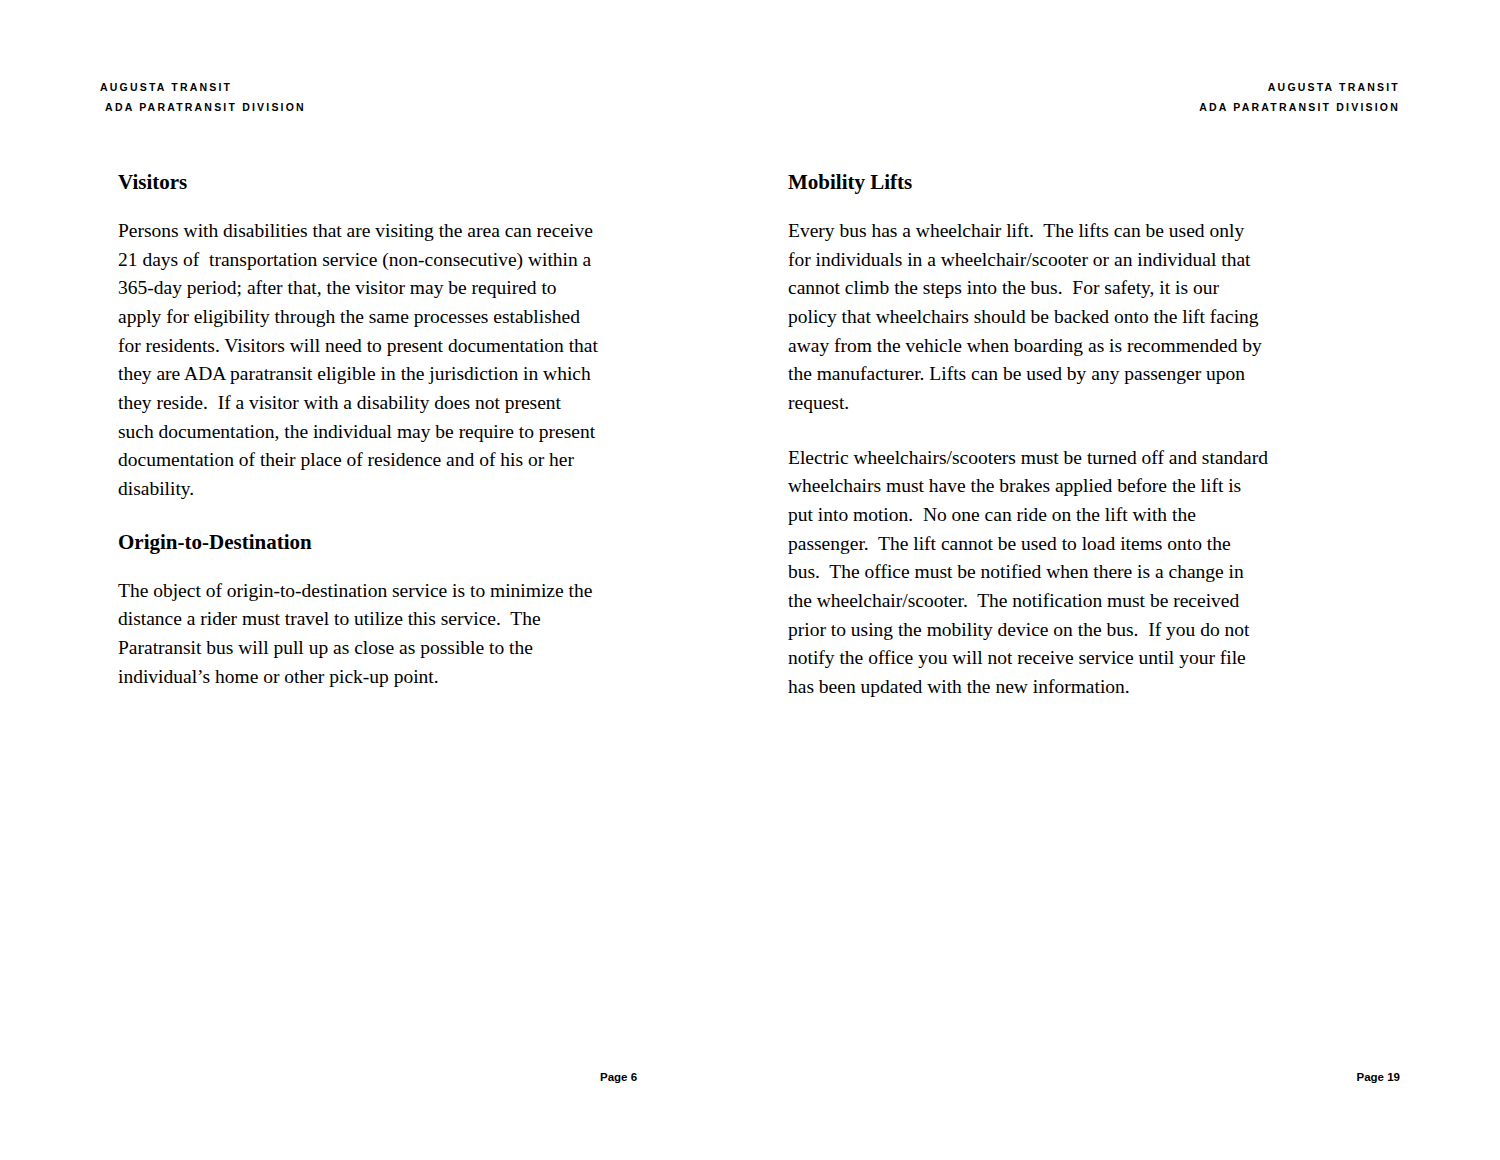AUGUSTA TRANSIT
ADA PARATRANSIT DIVISION
AUGUSTA TRANSIT
ADA PARATRANSIT DIVISION
Visitors
Persons with disabilities that are visiting the area can receive 21 days of transportation service (non-consecutive) within a 365-day period; after that, the visitor may be required to apply for eligibility through the same processes established for residents. Visitors will need to present documentation that they are ADA paratransit eligible in the jurisdiction in which they reside. If a visitor with a disability does not present such documentation, the individual may be require to present documentation of their place of residence and of his or her disability.
Origin-to-Destination
The object of origin-to-destination service is to minimize the distance a rider must travel to utilize this service. The Paratransit bus will pull up as close as possible to the individual’s home or other pick-up point.
Mobility Lifts
Every bus has a wheelchair lift. The lifts can be used only for individuals in a wheelchair/scooter or an individual that cannot climb the steps into the bus. For safety, it is our policy that wheelchairs should be backed onto the lift facing away from the vehicle when boarding as is recommended by the manufacturer. Lifts can be used by any passenger upon request.
Electric wheelchairs/scooters must be turned off and standard wheelchairs must have the brakes applied before the lift is put into motion. No one can ride on the lift with the passenger. The lift cannot be used to load items onto the bus. The office must be notified when there is a change in the wheelchair/scooter. The notification must be received prior to using the mobility device on the bus. If you do not notify the office you will not receive service until your file has been updated with the new information.
Page 6
Page 19